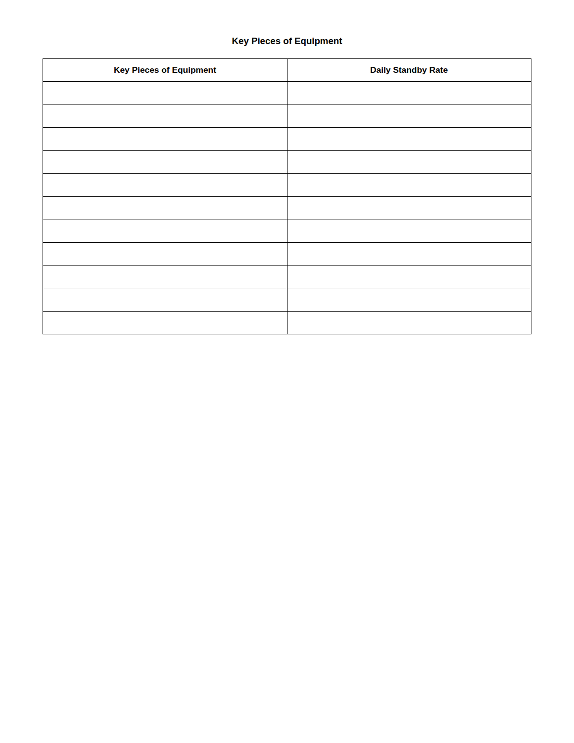Key Pieces of Equipment
| Key Pieces of Equipment | Daily Standby Rate |
| --- | --- |